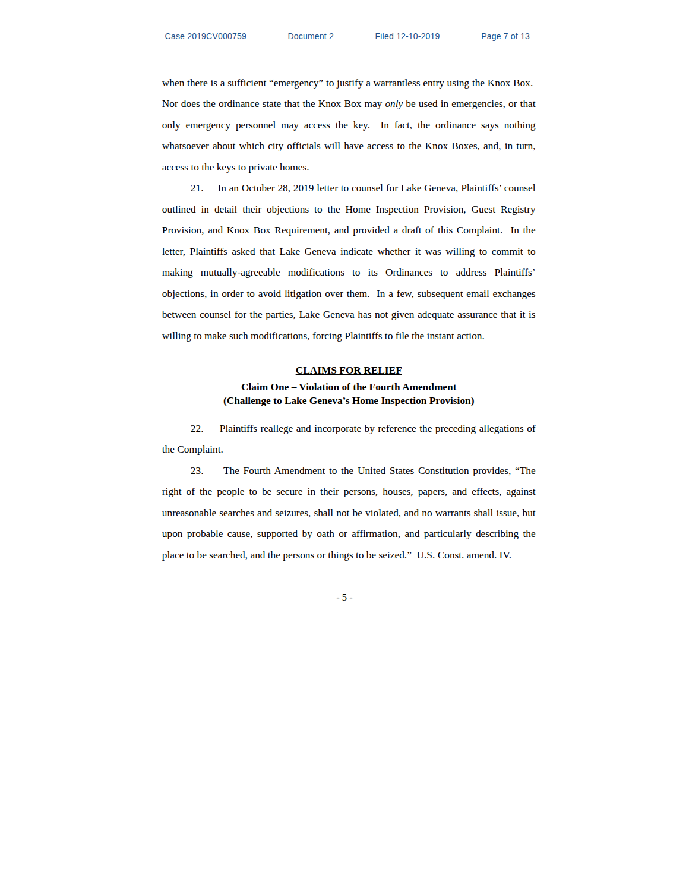Case 2019CV000759 Document 2 Filed 12-10-2019 Page 7 of 13
when there is a sufficient “emergency” to justify a warrantless entry using the Knox Box. Nor does the ordinance state that the Knox Box may only be used in emergencies, or that only emergency personnel may access the key. In fact, the ordinance says nothing whatsoever about which city officials will have access to the Knox Boxes, and, in turn, access to the keys to private homes.
21. In an October 28, 2019 letter to counsel for Lake Geneva, Plaintiffs’ counsel outlined in detail their objections to the Home Inspection Provision, Guest Registry Provision, and Knox Box Requirement, and provided a draft of this Complaint. In the letter, Plaintiffs asked that Lake Geneva indicate whether it was willing to commit to making mutually-agreeable modifications to its Ordinances to address Plaintiffs’ objections, in order to avoid litigation over them. In a few, subsequent email exchanges between counsel for the parties, Lake Geneva has not given adequate assurance that it is willing to make such modifications, forcing Plaintiffs to file the instant action.
CLAIMS FOR RELIEF
Claim One – Violation of the Fourth Amendment
(Challenge to Lake Geneva’s Home Inspection Provision)
22. Plaintiffs reallege and incorporate by reference the preceding allegations of the Complaint.
23. The Fourth Amendment to the United States Constitution provides, “The right of the people to be secure in their persons, houses, papers, and effects, against unreasonable searches and seizures, shall not be violated, and no warrants shall issue, but upon probable cause, supported by oath or affirmation, and particularly describing the place to be searched, and the persons or things to be seized.” U.S. Const. amend. IV.
- 5 -